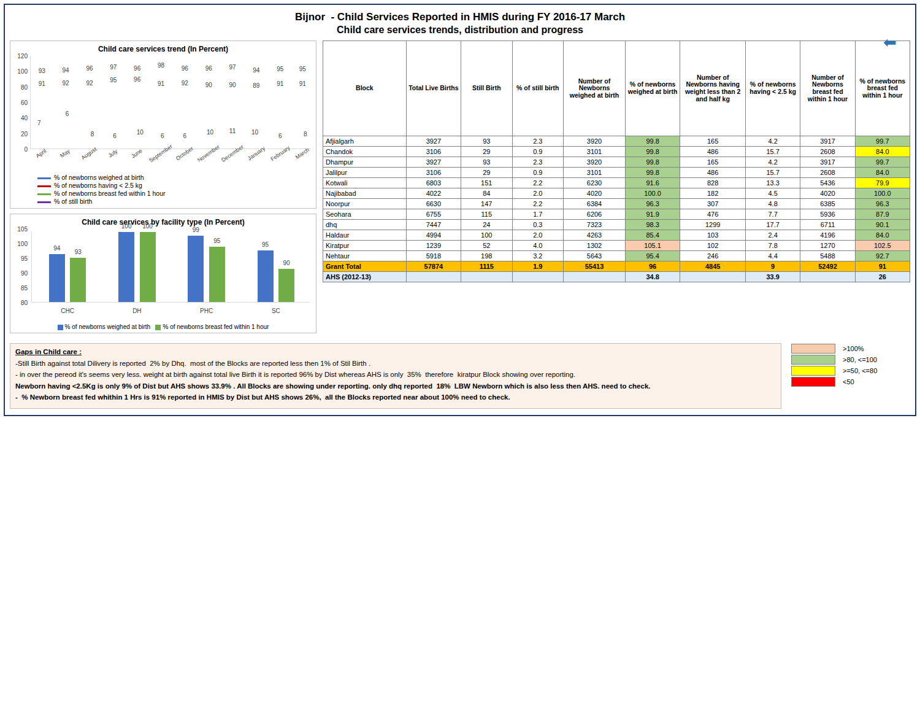Bijnor - Child Services Reported in HMIS during FY 2016-17 March
Child care services trends, distribution and progress
⬅
Child care services trend (In Percent)
120 100 80 60 40 20 0
93
94
96
97
96
98
96
96
97
94
95
95
91
92
92
95
96
91
92
90
90
89
91
91
7
6
8
6
10
6
6
10
11
10
6
8
April May August July June September October November December January February March
% of newborns weighed at birth
% of newborns having < 2.5 kg
% of newborns breast fed within 1 hour
% of still birth
Child care services by facility type (In Percent)
105 100 95 90 85 80
94
93
CHC
100
100
DH
99
95
PHC
95
90
SC
% of newborns weighed at birth % of newborns breast fed within 1 hour
| Block | Total Live Births | Still Birth | % of still birth | Number of Newborns weighed at birth | % of newborns weighed at birth | Number of Newborns having weight less than 2 and half kg | % of newborns having < 2.5 kg | Number of Newborns breast fed within 1 hour | % of newborns breast fed within 1 hour |
| --- | --- | --- | --- | --- | --- | --- | --- | --- | --- |
| Afjialgarh | 3927 | 93 | 2.3 | 3920 | 99.8 | 165 | 4.2 | 3917 | 99.7 |
| Chandok | 3106 | 29 | 0.9 | 3101 | 99.8 | 486 | 15.7 | 2608 | 84.0 |
| Dhampur | 3927 | 93 | 2.3 | 3920 | 99.8 | 165 | 4.2 | 3917 | 99.7 |
| Jalilpur | 3106 | 29 | 0.9 | 3101 | 99.8 | 486 | 15.7 | 2608 | 84.0 |
| Kotwali | 6803 | 151 | 2.2 | 6230 | 91.6 | 828 | 13.3 | 5436 | 79.9 |
| Najibabad | 4022 | 84 | 2.0 | 4020 | 100.0 | 182 | 4.5 | 4020 | 100.0 |
| Noorpur | 6630 | 147 | 2.2 | 6384 | 96.3 | 307 | 4.8 | 6385 | 96.3 |
| Seohara | 6755 | 115 | 1.7 | 6206 | 91.9 | 476 | 7.7 | 5936 | 87.9 |
| dhq | 7447 | 24 | 0.3 | 7323 | 98.3 | 1299 | 17.7 | 6711 | 90.1 |
| Haldaur | 4994 | 100 | 2.0 | 4263 | 85.4 | 103 | 2.4 | 4196 | 84.0 |
| Kiratpur | 1239 | 52 | 4.0 | 1302 | 105.1 | 102 | 7.8 | 1270 | 102.5 |
| Nehtaur | 5918 | 198 | 3.2 | 5643 | 95.4 | 246 | 4.4 | 5488 | 92.7 |
| Grant Total | 57874 | 1115 | 1.9 | 55413 | 96 | 4845 | 9 | 52492 | 91 |
| AHS (2012-13) | | | | | 34.8 | | 33.9 | | 26 |
Gaps in Child care :
-Still Birth against total Dilivery is reported 2% by Dhq. most of the Blocks are reported less then 1% of Stil Birth .
- in over the pereod it's seems very less. weight at birth against total live Birth it is reported 96% by Dist whereas AHS is only 35% therefore kiratpur Block showing over reporting.
Newborn having <2.5Kg is only 9% of Dist but AHS shows 33.9% . All Blocks are showing under reporting. only dhq reported 18% LBW Newborn which is also less then AHS. need to check.
- % Newborn breast fed whithin 1 Hrs is 91% reported in HMIS by Dist but AHS shows 26%, all the Blocks reported near about 100% need to check.
| | >100% |
| | >80, <=100 |
| | >=50, <=80 |
| | <50 |